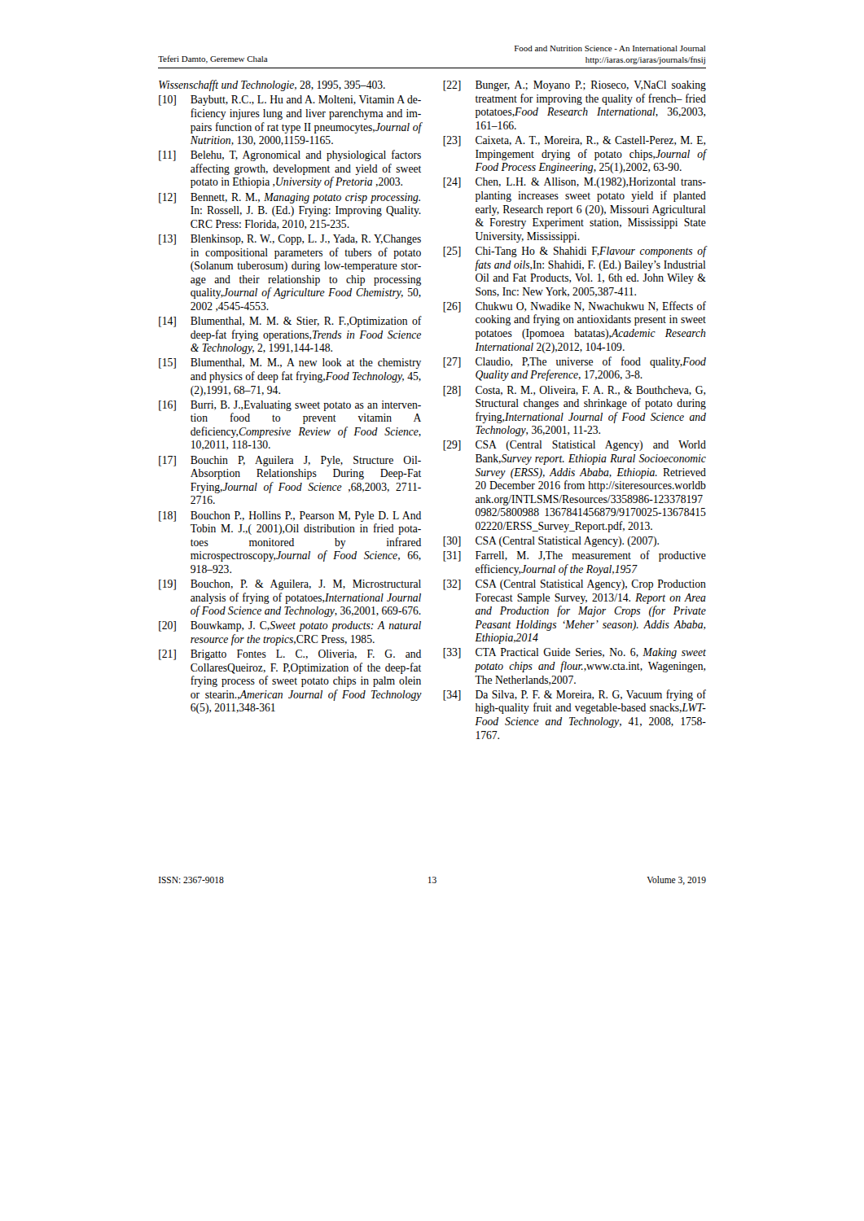Teferi Damto, Geremew Chala
Food and Nutrition Science - An International Journal
http://iaras.org/iaras/journals/fnsij
Wissenschafft und Technologie, 28, 1995, 395–403.
[10] Baybutt, R.C., L. Hu and A. Molteni, Vitamin A deficiency injures lung and liver parenchyma and impairs function of rat type II pneumocytes,Journal of Nutrition, 130, 2000,1159-1165.
[11] Belehu, T, Agronomical and physiological factors affecting growth, development and yield of sweet potato in Ethiopia ,University of Pretoria ,2003.
[12] Bennett, R. M., Managing potato crisp processing. In: Rossell, J. B. (Ed.) Frying: Improving Quality. CRC Press: Florida, 2010, 215-235.
[13] Blenkinsop, R. W., Copp, L. J., Yada, R. Y,Changes in compositional parameters of tubers of potato (Solanum tuberosum) during low-temperature storage and their relationship to chip processing quality,Journal of Agriculture Food Chemistry, 50, 2002 ,4545-4553.
[14] Blumenthal, M. M. & Stier, R. F.,Optimization of deep-fat frying operations,Trends in Food Science & Technology, 2, 1991,144-148.
[15] Blumenthal, M. M., A new look at the chemistry and physics of deep fat frying,Food Technology, 45, (2),1991, 68–71, 94.
[16] Burri, B. J.,Evaluating sweet potato as an intervention food to prevent vitamin A deficiency,Compresive Review of Food Science, 10,2011, 118-130.
[17] Bouchin P, Aguilera J, Pyle, Structure Oil-Absorption Relationships During Deep-Fat Frying,Journal of Food Science ,68,2003, 2711-2716.
[18] Bouchon P., Hollins P., Pearson M, Pyle D. L And Tobin M. J.,( 2001),Oil distribution in fried potatoes monitored by infrared microspectroscopy,Journal of Food Science, 66, 918–923.
[19] Bouchon, P. & Aguilera, J. M, Microstructural analysis of frying of potatoes,International Journal of Food Science and Technology, 36,2001, 669-676.
[20] Bouwkamp, J. C,Sweet potato products: A natural resource for the tropics,CRC Press, 1985.
[21] Brigatto Fontes L. C., Oliveria, F. G. and CollaresQueiroz, F. P,Optimization of the deep-fat frying process of sweet potato chips in palm olein or stearin.,American Journal of Food Technology 6(5), 2011,348-361
[22] Bunger, A.; Moyano P.; Rioseco, V,NaCl soaking treatment for improving the quality of french– fried potatoes,Food Research International, 36,2003, 161–166.
[23] Caixeta, A. T., Moreira, R., & Castell-Perez, M. E, Impingement drying of potato chips,Journal of Food Process Engineering, 25(1),2002, 63-90.
[24] Chen, L.H. & Allison, M.(1982),Horizontal transplanting increases sweet potato yield if planted early, Research report 6 (20), Missouri Agricultural & Forestry Experiment station, Mississippi State University, Mississippi.
[25] Chi-Tang Ho & Shahidi F,Flavour components of fats and oils,In: Shahidi, F. (Ed.) Bailey’s Industrial Oil and Fat Products, Vol. 1, 6th ed. John Wiley & Sons, Inc: New York, 2005,387-411.
[26] Chukwu O, Nwadike N, Nwachukwu N, Effects of cooking and frying on antioxidants present in sweet potatoes (Ipomoea batatas),Academic Research International 2(2),2012, 104-109.
[27] Claudio, P,The universe of food quality,Food Quality and Preference, 17,2006, 3-8.
[28] Costa, R. M., Oliveira, F. A. R., & Bouthcheva, G, Structural changes and shrinkage of potato during frying,International Journal of Food Science and Technology, 36,2001, 11-23.
[29] CSA (Central Statistical Agency) and World Bank,Survey report. Ethiopia Rural Socioeconomic Survey (ERSS), Addis Ababa, Ethiopia. Retrieved 20 December 2016 from http://siteresources.worldbank.org/INTLSMS/Resources/3358986-1233781970982/5800988 1367841456879/9170025-1367841502220/ERSS_Survey_Report.pdf, 2013.
[30] CSA (Central Statistical Agency). (2007).
[31] Farrell, M. J,The measurement of productive efficiency,Journal of the Royal,1957
[32] CSA (Central Statistical Agency), Crop Production Forecast Sample Survey, 2013/14. Report on Area and Production for Major Crops (for Private Peasant Holdings ‘Meher’ season). Addis Ababa, Ethiopia,2014
[33] CTA Practical Guide Series, No. 6, Making sweet potato chips and flour.,www.cta.int, Wageningen, The Netherlands,2007.
[34] Da Silva, P. F. & Moreira, R. G, Vacuum frying of high-quality fruit and vegetable-based snacks,LWT- Food Science and Technology, 41, 2008, 1758-1767.
ISSN: 2367-9018
13
Volume 3, 2019